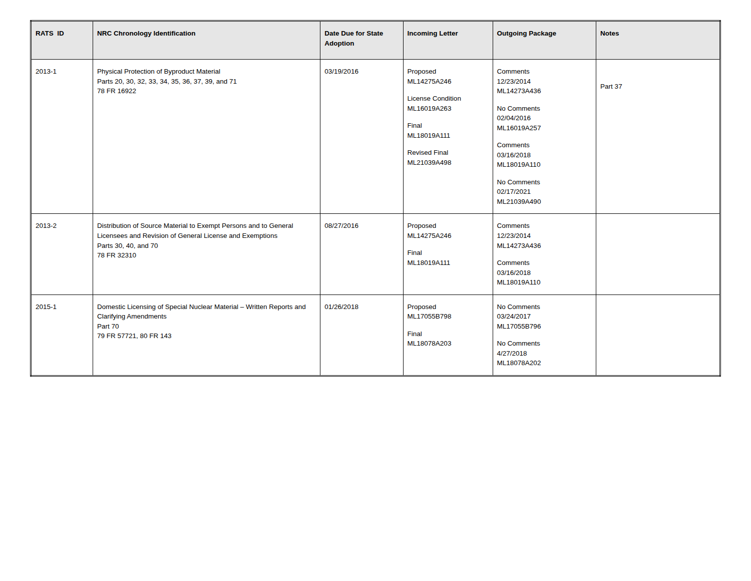| RATS ID | NRC Chronology Identification | Date Due for State Adoption | Incoming Letter | Outgoing Package | Notes |
| --- | --- | --- | --- | --- | --- |
| 2013-1 | Physical Protection of Byproduct Material Parts 20, 30, 32, 33, 34, 35, 36, 37, 39, and 71 78 FR 16922 | 03/19/2016 | Proposed ML14275A246 License Condition ML16019A263 Final ML18019A111 Revised Final ML21039A498 | Comments 12/23/2014 ML14273A436 No Comments 02/04/2016 ML16019A257 Comments 03/16/2018 ML18019A110 No Comments 02/17/2021 ML21039A490 | Part 37 |
| 2013-2 | Distribution of Source Material to Exempt Persons and to General Licensees and Revision of General License and Exemptions Parts 30, 40, and 70 78 FR 32310 | 08/27/2016 | Proposed ML14275A246 Final ML18019A111 | Comments 12/23/2014 ML14273A436 Comments 03/16/2018 ML18019A110 | |
| 2015-1 | Domestic Licensing of Special Nuclear Material – Written Reports and Clarifying Amendments Part 70 79 FR 57721, 80 FR 143 | 01/26/2018 | Proposed ML17055B798 Final ML18078A203 | No Comments 03/24/2017 ML17055B796 No Comments 4/27/2018 ML18078A202 | |